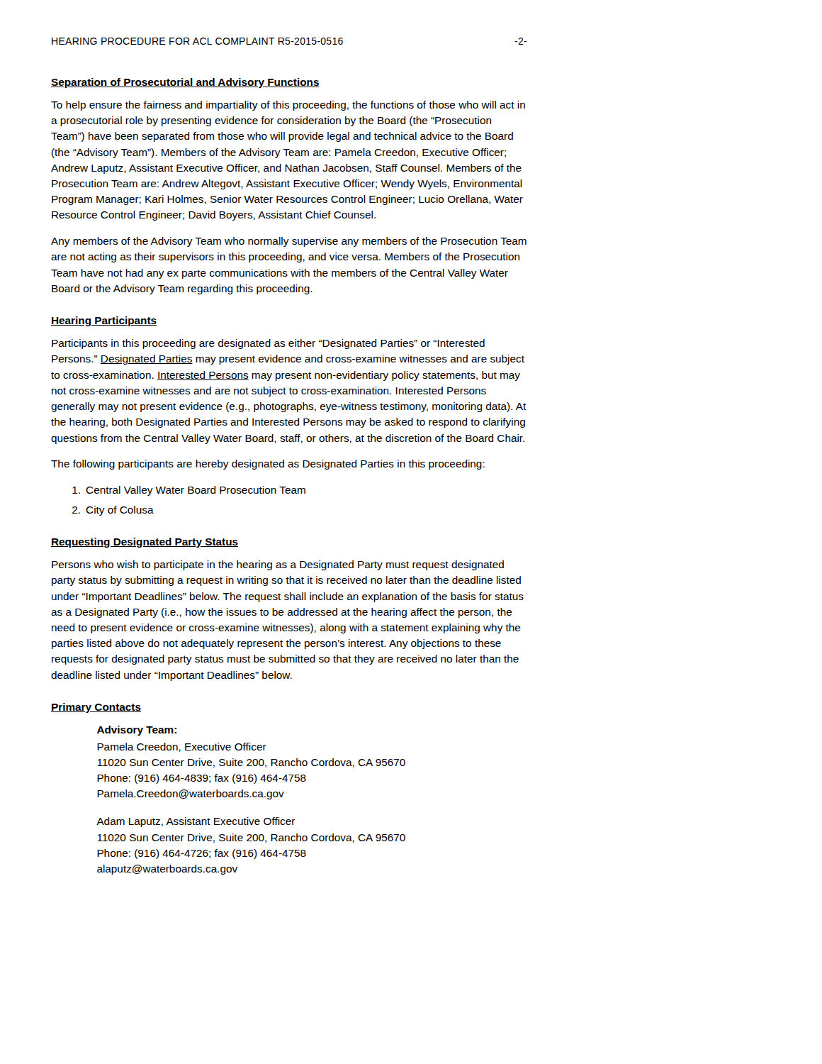Hearing Procedure for ACL Complaint R5-2015-0516 -2-
Separation of Prosecutorial and Advisory Functions
To help ensure the fairness and impartiality of this proceeding, the functions of those who will act in a prosecutorial role by presenting evidence for consideration by the Board (the “Prosecution Team”) have been separated from those who will provide legal and technical advice to the Board (the “Advisory Team”). Members of the Advisory Team are: Pamela Creedon, Executive Officer; Andrew Laputz, Assistant Executive Officer, and Nathan Jacobsen, Staff Counsel. Members of the Prosecution Team are: Andrew Altegovt, Assistant Executive Officer; Wendy Wyels, Environmental Program Manager; Kari Holmes, Senior Water Resources Control Engineer; Lucio Orellana, Water Resource Control Engineer; David Boyers, Assistant Chief Counsel.
Any members of the Advisory Team who normally supervise any members of the Prosecution Team are not acting as their supervisors in this proceeding, and vice versa. Members of the Prosecution Team have not had any ex parte communications with the members of the Central Valley Water Board or the Advisory Team regarding this proceeding.
Hearing Participants
Participants in this proceeding are designated as either “Designated Parties” or “Interested Persons.” Designated Parties may present evidence and cross-examine witnesses and are subject to cross-examination. Interested Persons may present non-evidentiary policy statements, but may not cross-examine witnesses and are not subject to cross-examination. Interested Persons generally may not present evidence (e.g., photographs, eye-witness testimony, monitoring data). At the hearing, both Designated Parties and Interested Persons may be asked to respond to clarifying questions from the Central Valley Water Board, staff, or others, at the discretion of the Board Chair.
The following participants are hereby designated as Designated Parties in this proceeding:
1. Central Valley Water Board Prosecution Team
2. City of Colusa
Requesting Designated Party Status
Persons who wish to participate in the hearing as a Designated Party must request designated party status by submitting a request in writing so that it is received no later than the deadline listed under “Important Deadlines” below. The request shall include an explanation of the basis for status as a Designated Party (i.e., how the issues to be addressed at the hearing affect the person, the need to present evidence or cross-examine witnesses), along with a statement explaining why the parties listed above do not adequately represent the person’s interest. Any objections to these requests for designated party status must be submitted so that they are received no later than the deadline listed under “Important Deadlines” below.
Primary Contacts
Advisory Team:
Pamela Creedon, Executive Officer
11020 Sun Center Drive, Suite 200, Rancho Cordova, CA 95670
Phone: (916) 464-4839; fax (916) 464-4758
Pamela.Creedon@waterboards.ca.gov
Adam Laputz, Assistant Executive Officer
11020 Sun Center Drive, Suite 200, Rancho Cordova, CA 95670
Phone: (916) 464-4726; fax (916) 464-4758
alaputz@waterboards.ca.gov